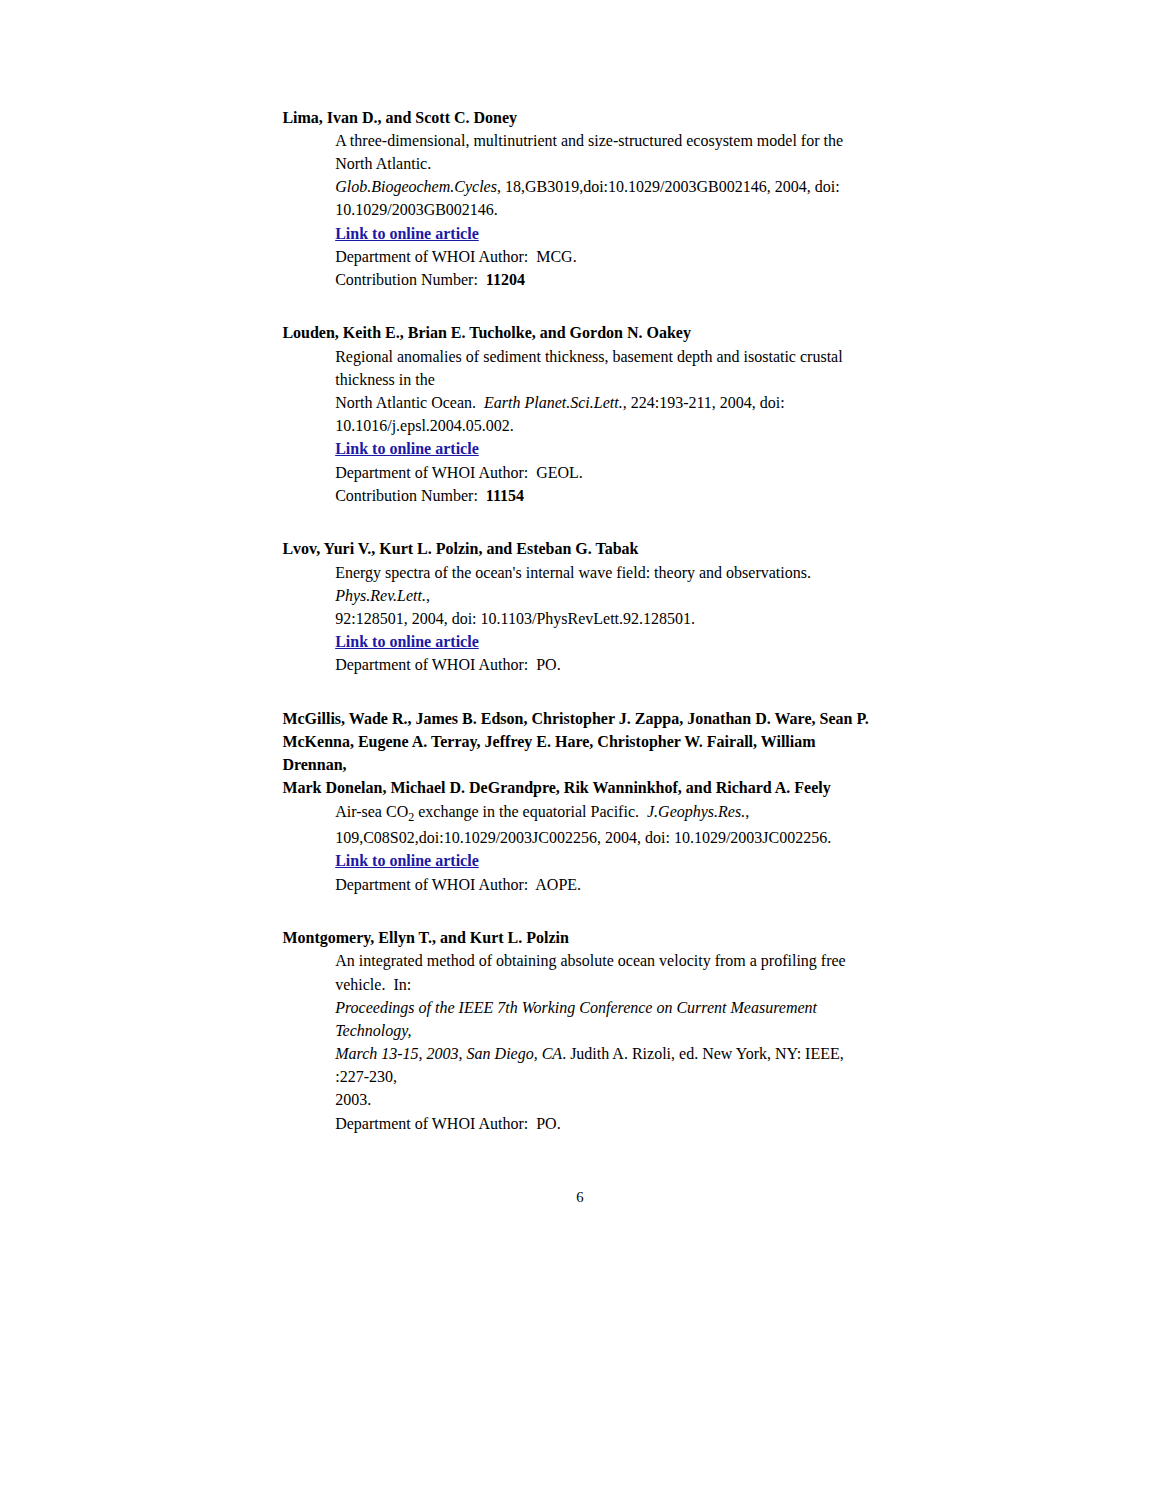Lima, Ivan D., and Scott C. Doney
A three-dimensional, multinutrient and size-structured ecosystem model for the North Atlantic.
Glob.Biogeochem.Cycles, 18,GB3019,doi:10.1029/2003GB002146, 2004, doi:
10.1029/2003GB002146.
Link to online article
Department of WHOI Author: MCG.
Contribution Number: 11204
Louden, Keith E., Brian E. Tucholke, and Gordon N. Oakey
Regional anomalies of sediment thickness, basement depth and isostatic crustal thickness in the
North Atlantic Ocean. Earth Planet.Sci.Lett., 224:193-211, 2004, doi:
10.1016/j.epsl.2004.05.002.
Link to online article
Department of WHOI Author: GEOL.
Contribution Number: 11154
Lvov, Yuri V., Kurt L. Polzin, and Esteban G. Tabak
Energy spectra of the ocean's internal wave field: theory and observations. Phys.Rev.Lett.,
92:128501, 2004, doi: 10.1103/PhysRevLett.92.128501.
Link to online article
Department of WHOI Author: PO.
McGillis, Wade R., James B. Edson, Christopher J. Zappa, Jonathan D. Ware, Sean P.
McKenna, Eugene A. Terray, Jeffrey E. Hare, Christopher W. Fairall, William Drennan,
Mark Donelan, Michael D. DeGrandpre, Rik Wanninkhof, and Richard A. Feely
Air-sea CO2 exchange in the equatorial Pacific. J.Geophys.Res.,
109,C08S02,doi:10.1029/2003JC002256, 2004, doi: 10.1029/2003JC002256.
Link to online article
Department of WHOI Author: AOPE.
Montgomery, Ellyn T., and Kurt L. Polzin
An integrated method of obtaining absolute ocean velocity from a profiling free vehicle. In:
Proceedings of the IEEE 7th Working Conference on Current Measurement Technology,
March 13-15, 2003, San Diego, CA. Judith A. Rizoli, ed. New York, NY: IEEE, :227-230,
2003.
Department of WHOI Author: PO.
6